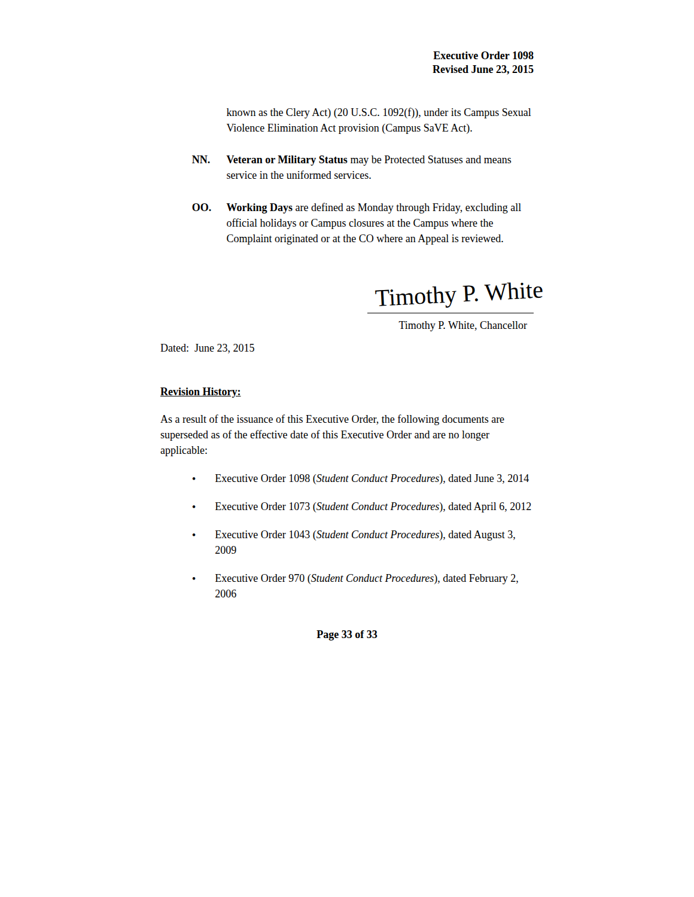Executive Order 1098
Revised June 23, 2015
known as the Clery Act) (20 U.S.C. 1092(f)), under its Campus Sexual Violence Elimination Act provision (Campus SaVE Act).
NN.
Veteran or Military Status may be Protected Statuses and means service in the uniformed services.
OO.
Working Days are defined as Monday through Friday, excluding all official holidays or Campus closures at the Campus where the Complaint originated or at the CO where an Appeal is reviewed.
Timothy P. White
Timothy P. White, Chancellor
Dated: June 23, 2015
Revision History:
As a result of the issuance of this Executive Order, the following documents are superseded as of the effective date of this Executive Order and are no longer applicable:
Executive Order 1098 (Student Conduct Procedures), dated June 3, 2014
Executive Order 1073 (Student Conduct Procedures), dated April 6, 2012
Executive Order 1043 (Student Conduct Procedures), dated August 3, 2009
Executive Order 970 (Student Conduct Procedures), dated February 2, 2006
Page 33 of 33